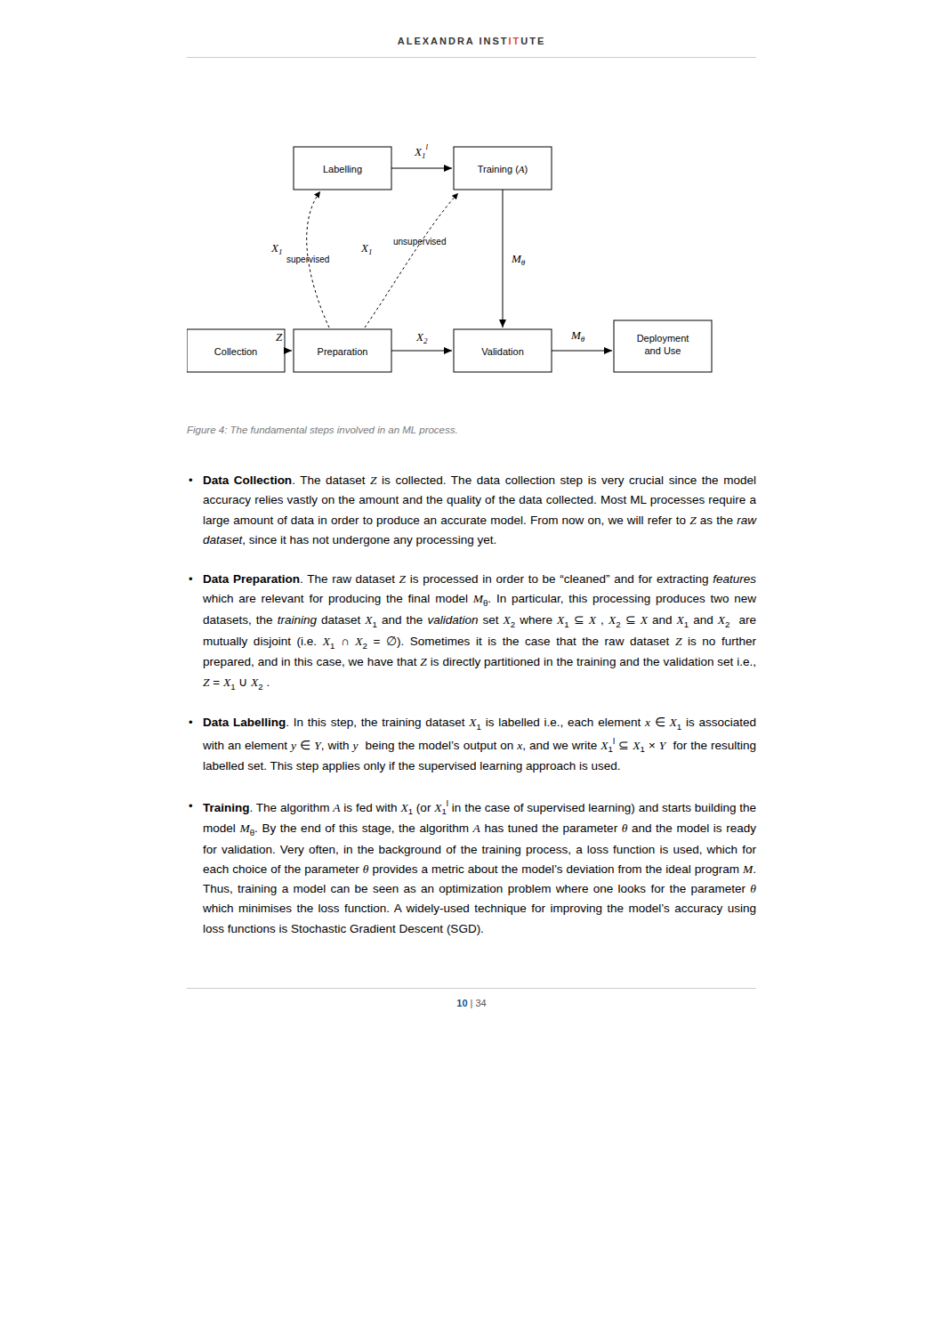ALEXANDRA INSTITUTE
Labelling Training (A) Collection Preparation Validation Deployment and Use Z X2 Mθ X1l Mθ X1 supervised X1 unsupervised
Figure 4: The fundamental steps involved in an ML process.
Data Collection. The dataset Z is collected. The data collection step is very crucial since the model accuracy relies vastly on the amount and the quality of the data collected. Most ML processes require a large amount of data in order to produce an accurate model. From now on, we will refer to Z as the raw dataset, since it has not undergone any processing yet.
Data Preparation. The raw dataset Z is processed in order to be “cleaned” and for extracting features which are relevant for producing the final model Mθ. In particular, this processing produces two new datasets, the training dataset X1 and the validation set X2 where X1 ⊆ X , X2 ⊆ X and X1 and X2 are mutually disjoint (i.e. X1 ∩ X2 = ∅). Sometimes it is the case that the raw dataset Z is no further prepared, and in this case, we have that Z is directly partitioned in the training and the validation set i.e., Z = X1 ∪ X2 .
Data Labelling. In this step, the training dataset X1 is labelled i.e., each element x ∈ X1 is associated with an element y ∈ Y, with y being the model’s output on x, and we write X1l ⊆ X1 × Y for the resulting labelled set. This step applies only if the supervised learning approach is used.
Training. The algorithm A is fed with X1 (or X1l in the case of supervised learning) and starts building the model Mθ. By the end of this stage, the algorithm A has tuned the parameter θ and the model is ready for validation. Very often, in the background of the training process, a loss function is used, which for each choice of the parameter θ provides a metric about the model’s deviation from the ideal program M. Thus, training a model can be seen as an optimization problem where one looks for the parameter θ which minimises the loss function. A widely-used technique for improving the model’s accuracy using loss functions is Stochastic Gradient Descent (SGD).
10 | 34